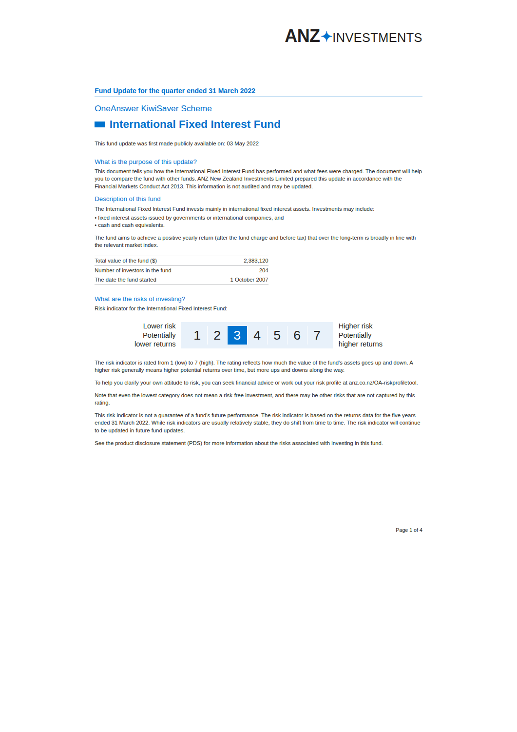ANZ✦INVESTMENTS
Fund Update for the quarter ended 31 March 2022
OneAnswer KiwiSaver Scheme
International Fixed Interest Fund
This fund update was first made publicly available on: 03 May 2022
What is the purpose of this update?
This document tells you how the International Fixed Interest Fund has performed and what fees were charged. The document will help you to compare the fund with other funds. ANZ New Zealand Investments Limited prepared this update in accordance with the Financial Markets Conduct Act 2013. This information is not audited and may be updated.
Description of this fund
The International Fixed Interest Fund invests mainly in international fixed interest assets. Investments may include:
• fixed interest assets issued by governments or international companies, and
• cash and cash equivalents.
The fund aims to achieve a positive yearly return (after the fund charge and before tax) that over the long-term is broadly in line with the relevant market index.
| Total value of the fund ($) | 2,383,120 |
| Number of investors in the fund | 204 |
| The date the fund started | 1 October 2007 |
What are the risks of investing?
Risk indicator for the International Fixed Interest Fund:
Lower risk
Potentially
lower returns
1
2
3
4
5
6
7
Higher risk
Potentially
higher returns
The risk indicator is rated from 1 (low) to 7 (high). The rating reflects how much the value of the fund's assets goes up and down. A higher risk generally means higher potential returns over time, but more ups and downs along the way.
To help you clarify your own attitude to risk, you can seek financial advice or work out your risk profile at anz.co.nz/OA-riskprofiletool.
Note that even the lowest category does not mean a risk-free investment, and there may be other risks that are not captured by this rating.
This risk indicator is not a guarantee of a fund's future performance. The risk indicator is based on the returns data for the five years ended 31 March 2022. While risk indicators are usually relatively stable, they do shift from time to time. The risk indicator will continue to be updated in future fund updates.
See the product disclosure statement (PDS) for more information about the risks associated with investing in this fund.
Page 1 of 4